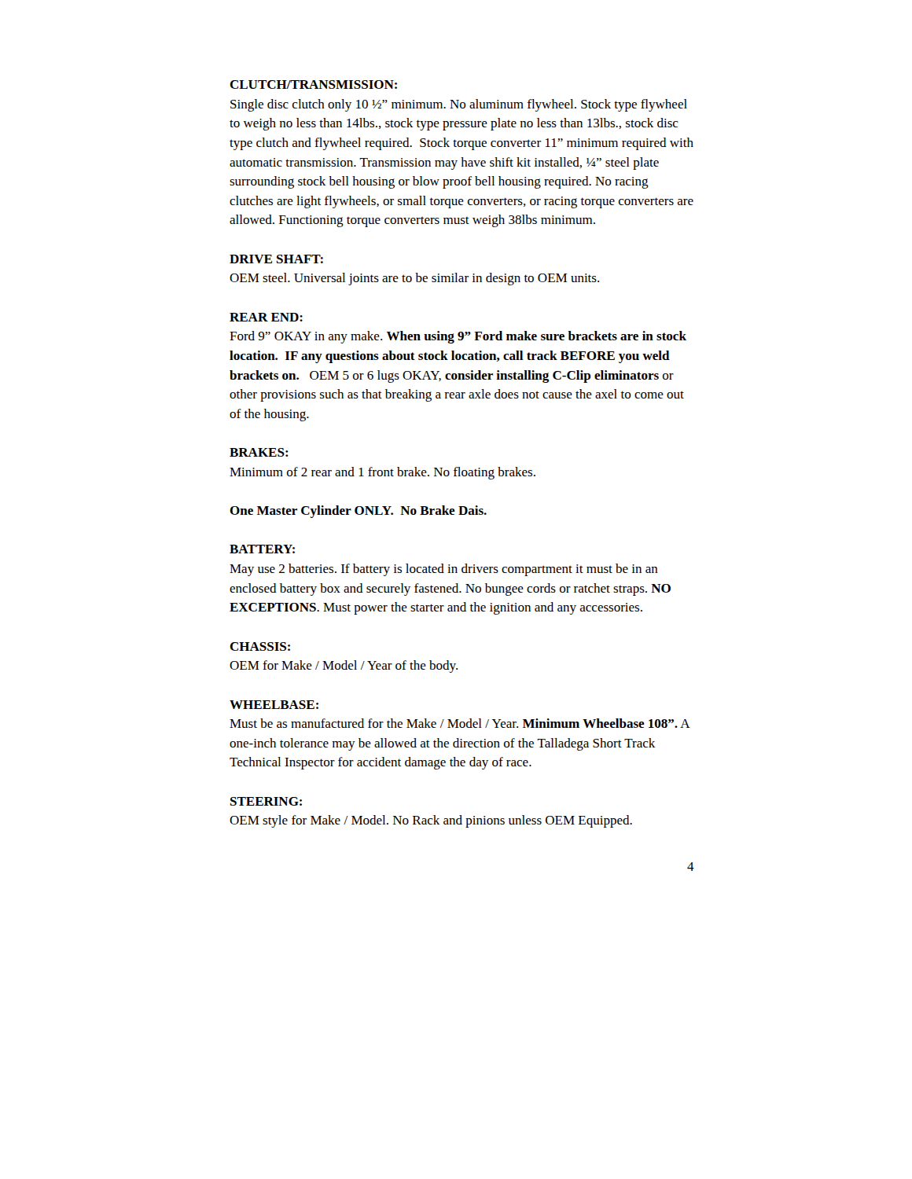CLUTCH/TRANSMISSION:
Single disc clutch only 10 ½” minimum. No aluminum flywheel. Stock type flywheel to weigh no less than 14lbs., stock type pressure plate no less than 13lbs., stock disc type clutch and flywheel required. Stock torque converter 11” minimum required with automatic transmission. Transmission may have shift kit installed, ¼” steel plate surrounding stock bell housing or blow proof bell housing required. No racing clutches are light flywheels, or small torque converters, or racing torque converters are allowed. Functioning torque converters must weigh 38lbs minimum.
DRIVE SHAFT:
OEM steel. Universal joints are to be similar in design to OEM units.
REAR END:
Ford 9” OKAY in any make. When using 9” Ford make sure brackets are in stock location. IF any questions about stock location, call track BEFORE you weld brackets on. OEM 5 or 6 lugs OKAY, consider installing C-Clip eliminators or other provisions such as that breaking a rear axle does not cause the axel to come out of the housing.
BRAKES:
Minimum of 2 rear and 1 front brake. No floating brakes.
One Master Cylinder ONLY. No Brake Dais.
BATTERY:
May use 2 batteries. If battery is located in drivers compartment it must be in an enclosed battery box and securely fastened. No bungee cords or ratchet straps. NO EXCEPTIONS. Must power the starter and the ignition and any accessories.
CHASSIS:
OEM for Make / Model / Year of the body.
WHEELBASE:
Must be as manufactured for the Make / Model / Year. Minimum Wheelbase 108”. A one-inch tolerance may be allowed at the direction of the Talladega Short Track Technical Inspector for accident damage the day of race.
STEERING:
OEM style for Make / Model. No Rack and pinions unless OEM Equipped.
4